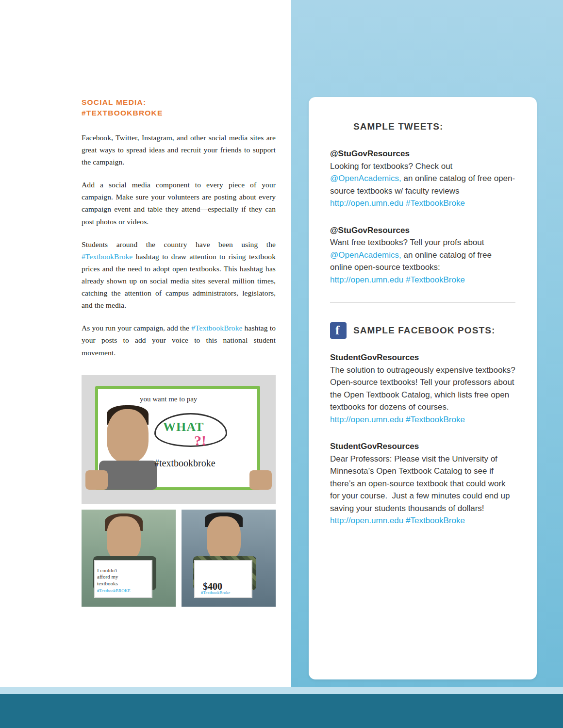Social Media:
#TextbookBroke
Facebook, Twitter, Instagram, and other social media sites are great ways to spread ideas and recruit your friends to support the campaign.
Add a social media component to every piece of your campaign. Make sure your volunteers are posting about every campaign event and table they attend—especially if they can post photos or videos.
Students around the country have been using the #TextbookBroke hashtag to draw attention to rising textbook prices and the need to adopt open textbooks. This hashtag has already shown up on social media sites several million times, catching the attention of campus administrators, legislators, and the media.
As you run your campaign, add the #TextbookBroke hashtag to your posts to add your voice to this national student movement.
you want me to pay
WHAT
?!
#textbookbroke
I couldn't
afford my
textbooks
#TextbookBROKE
$400
#TextbookBroke
Sample Tweets:
@StuGovResources Looking for textbooks? Check out @OpenAcademics, an online catalog of free open-source textbooks w/ faculty reviews http://open.umn.edu #TextbookBroke
@StuGovResources Want free textbooks? Tell your profs about @OpenAcademics, an online catalog of free online open-source textbooks: http://open.umn.edu #TextbookBroke
Sample Facebook Posts:
StudentGovResources The solution to outrageously expensive textbooks? Open-source textbooks! Tell your professors about the Open Textbook Catalog, which lists free open textbooks for dozens of courses. http://open.umn.edu #TextbookBroke
StudentGovResources Dear Professors: Please visit the University of Minnesota’s Open Textbook Catalog to see if there’s an open-source textbook that could work for your course. Just a few minutes could end up saving your students thousands of dollars! http://open.umn.edu #TextbookBroke